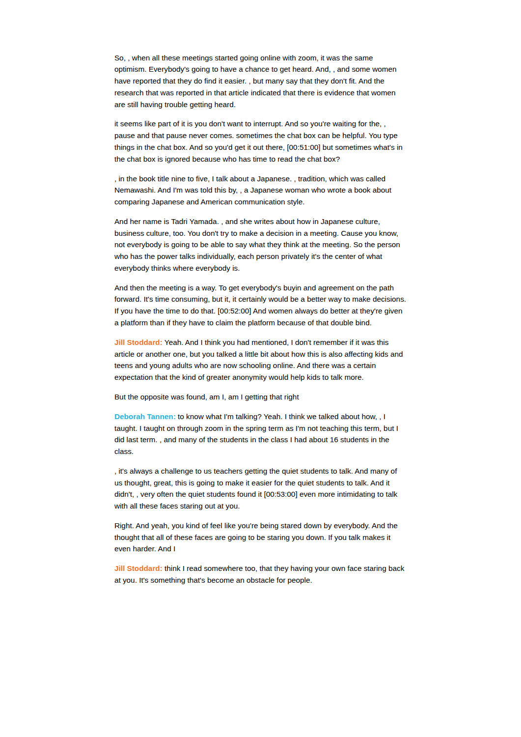So, , when all these meetings started going online with zoom, it was the same optimism. Everybody's going to have a chance to get heard. And, , and some women have reported that they do find it easier. , but many say that they don't fit. And the research that was reported in that article indicated that there is evidence that women are still having trouble getting heard.
it seems like part of it is you don't want to interrupt. And so you're waiting for the, , pause and that pause never comes. sometimes the chat box can be helpful. You type things in the chat box. And so you'd get it out there, [00:51:00] but sometimes what's in the chat box is ignored because who has time to read the chat box?
, in the book title nine to five, I talk about a Japanese. , tradition, which was called Nemawashi. And I'm was told this by, , a Japanese woman who wrote a book about comparing Japanese and American communication style.
And her name is Tadri Yamada. , and she writes about how in Japanese culture, business culture, too. You don't try to make a decision in a meeting. Cause you know, not everybody is going to be able to say what they think at the meeting. So the person who has the power talks individually, each person privately it's the center of what everybody thinks where everybody is.
And then the meeting is a way. To get everybody's buyin and agreement on the path forward. It's time consuming, but it, it certainly would be a better way to make decisions. If you have the time to do that. [00:52:00] And women always do better at they're given a platform than if they have to claim the platform because of that double bind.
Jill Stoddard: Yeah. And I think you had mentioned, I don't remember if it was this article or another one, but you talked a little bit about how this is also affecting kids and teens and young adults who are now schooling online. And there was a certain expectation that the kind of greater anonymity would help kids to talk more.
But the opposite was found, am I, am I getting that right
Deborah Tannen: to know what I'm talking? Yeah. I think we talked about how, , I taught. I taught on through zoom in the spring term as I'm not teaching this term, but I did last term. , and many of the students in the class I had about 16 students in the class.
, it's always a challenge to us teachers getting the quiet students to talk. And many of us thought, great, this is going to make it easier for the quiet students to talk. And it didn't, , very often the quiet students found it [00:53:00] even more intimidating to talk with all these faces staring out at you.
Right. And yeah, you kind of feel like you're being stared down by everybody. And the thought that all of these faces are going to be staring you down. If you talk makes it even harder. And I
Jill Stoddard: think I read somewhere too, that they having your own face staring back at you. It's something that's become an obstacle for people.